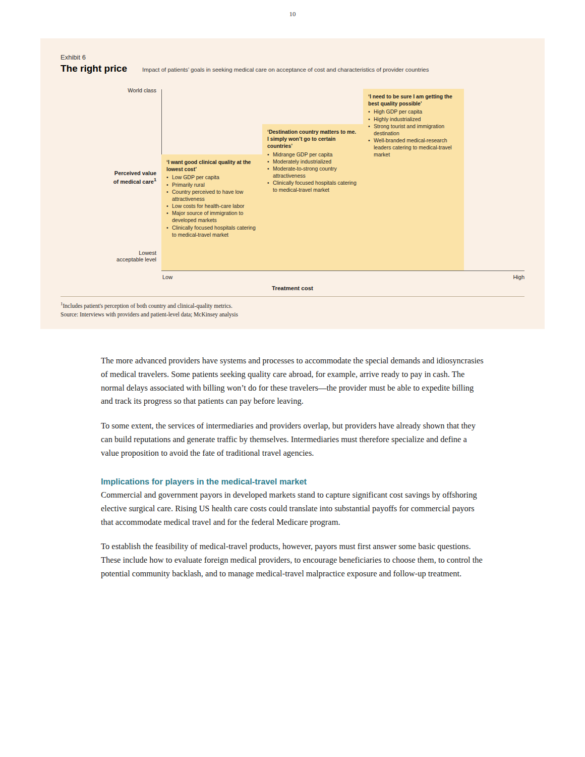10
Exhibit 6
The right price
Impact of patients’ goals in seeking medical care on acceptance of cost and characteristics of provider countries
World class
Perceived value
of medical care1
Lowest
acceptable level
‘I want good clinical quality at the lowest cost’
Low GDP per capita
Primarily rural
Country perceived to have low attractiveness
Low costs for health-care labor
Major source of immigration to developed markets
Clinically focused hospitals catering to medical-travel market
‘Destination country matters to me. I simply won’t go to certain countries’
Midrange GDP per capita
Moderately industrialized
Moderate-to-strong country attractiveness
Clinically focused hospitals catering to medical-travel market
‘I need to be sure I am getting the best quality possible’
High GDP per capita
Highly industrialized
Strong tourist and immigration destination
Well-branded medical-research leaders catering to medical-travel market
Low
High
Treatment cost
1Includes patient's perception of both country and clinical-quality metrics.
Source: Interviews with providers and patient-level data; McKinsey analysis
The more advanced providers have systems and processes to accommodate the special demands and idiosyncrasies of medical travelers. Some patients seeking quality care abroad, for example, arrive ready to pay in cash. The normal delays associated with billing won’t do for these travelers—the provider must be able to expedite billing and track its progress so that patients can pay before leaving.
To some extent, the services of intermediaries and providers overlap, but providers have already shown that they can build reputations and generate traffic by themselves. Intermediaries must therefore specialize and define a value proposition to avoid the fate of traditional travel agencies.
Implications for players in the medical-travel market
Commercial and government payors in developed markets stand to capture significant cost savings by offshoring elective surgical care. Rising US health care costs could translate into substantial payoffs for commercial payors that accommodate medical travel and for the federal Medicare program.
To establish the feasibility of medical-travel products, however, payors must first answer some basic questions. These include how to evaluate foreign medical providers, to encourage beneficiaries to choose them, to control the potential community backlash, and to manage medical-travel malpractice exposure and follow-up treatment.